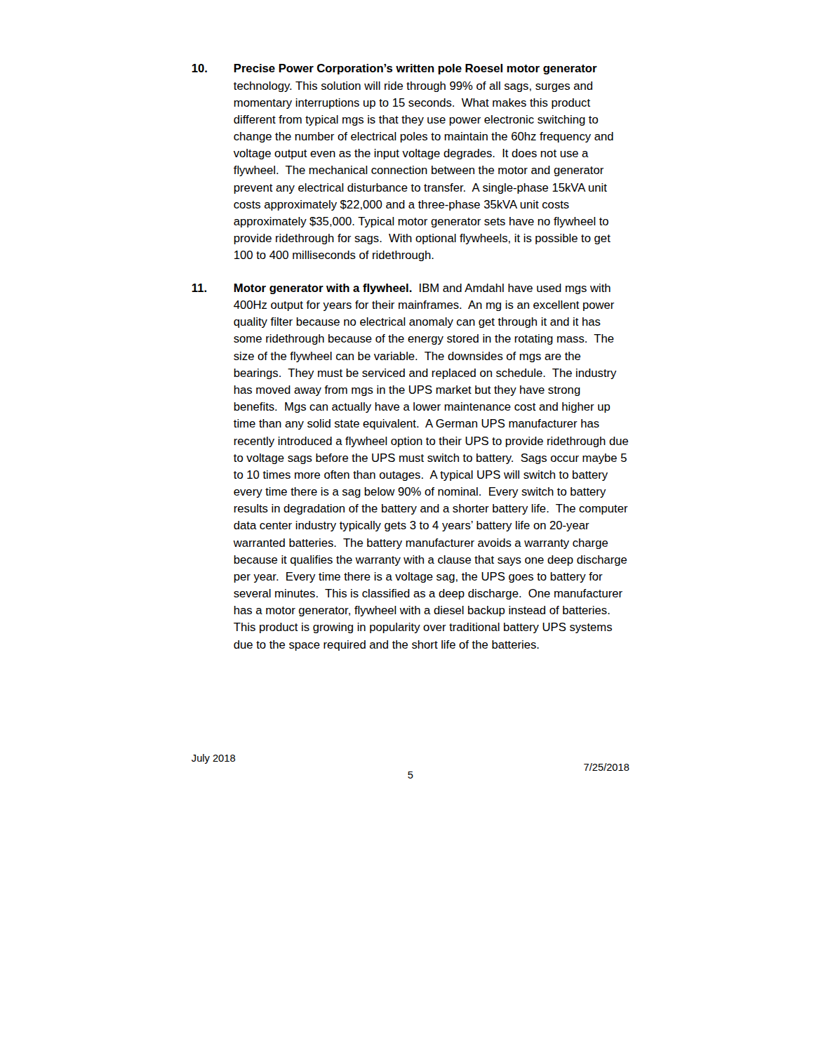10. Precise Power Corporation’s written pole Roesel motor generator technology. This solution will ride through 99% of all sags, surges and momentary interruptions up to 15 seconds. What makes this product different from typical mgs is that they use power electronic switching to change the number of electrical poles to maintain the 60hz frequency and voltage output even as the input voltage degrades. It does not use a flywheel. The mechanical connection between the motor and generator prevent any electrical disturbance to transfer. A single-phase 15kVA unit costs approximately $22,000 and a three-phase 35kVA unit costs approximately $35,000. Typical motor generator sets have no flywheel to provide ridethrough for sags. With optional flywheels, it is possible to get 100 to 400 milliseconds of ridethrough.
11. Motor generator with a flywheel. IBM and Amdahl have used mgs with 400Hz output for years for their mainframes. An mg is an excellent power quality filter because no electrical anomaly can get through it and it has some ridethrough because of the energy stored in the rotating mass. The size of the flywheel can be variable. The downsides of mgs are the bearings. They must be serviced and replaced on schedule. The industry has moved away from mgs in the UPS market but they have strong benefits. Mgs can actually have a lower maintenance cost and higher up time than any solid state equivalent. A German UPS manufacturer has recently introduced a flywheel option to their UPS to provide ridethrough due to voltage sags before the UPS must switch to battery. Sags occur maybe 5 to 10 times more often than outages. A typical UPS will switch to battery every time there is a sag below 90% of nominal. Every switch to battery results in degradation of the battery and a shorter battery life. The computer data center industry typically gets 3 to 4 years’ battery life on 20-year warranted batteries. The battery manufacturer avoids a warranty charge because it qualifies the warranty with a clause that says one deep discharge per year. Every time there is a voltage sag, the UPS goes to battery for several minutes. This is classified as a deep discharge. One manufacturer has a motor generator, flywheel with a diesel backup instead of batteries. This product is growing in popularity over traditional battery UPS systems due to the space required and the short life of the batteries.
July 2018
5 7/25/2018